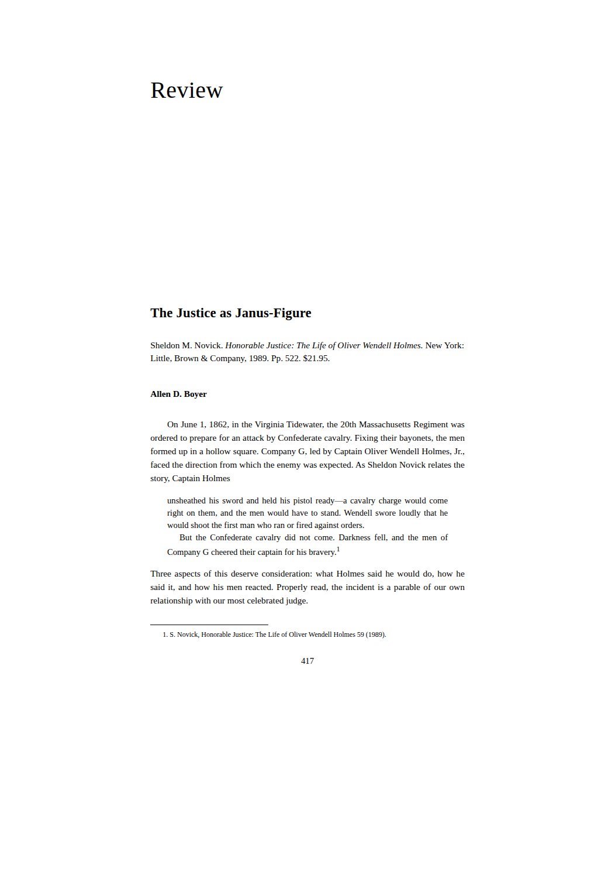Review
The Justice as Janus-Figure
Sheldon M. Novick. Honorable Justice: The Life of Oliver Wendell Holmes. New York: Little, Brown & Company, 1989. Pp. 522. $21.95.
Allen D. Boyer
On June 1, 1862, in the Virginia Tidewater, the 20th Massachusetts Regiment was ordered to prepare for an attack by Confederate cavalry. Fixing their bayonets, the men formed up in a hollow square. Company G, led by Captain Oliver Wendell Holmes, Jr., faced the direction from which the enemy was expected. As Sheldon Novick relates the story, Captain Holmes
unsheathed his sword and held his pistol ready—a cavalry charge would come right on them, and the men would have to stand. Wendell swore loudly that he would shoot the first man who ran or fired against orders.
But the Confederate cavalry did not come. Darkness fell, and the men of Company G cheered their captain for his bravery.1
Three aspects of this deserve consideration: what Holmes said he would do, how he said it, and how his men reacted. Properly read, the incident is a parable of our own relationship with our most celebrated judge.
1. S. Novick, Honorable Justice: The Life of Oliver Wendell Holmes 59 (1989).
417